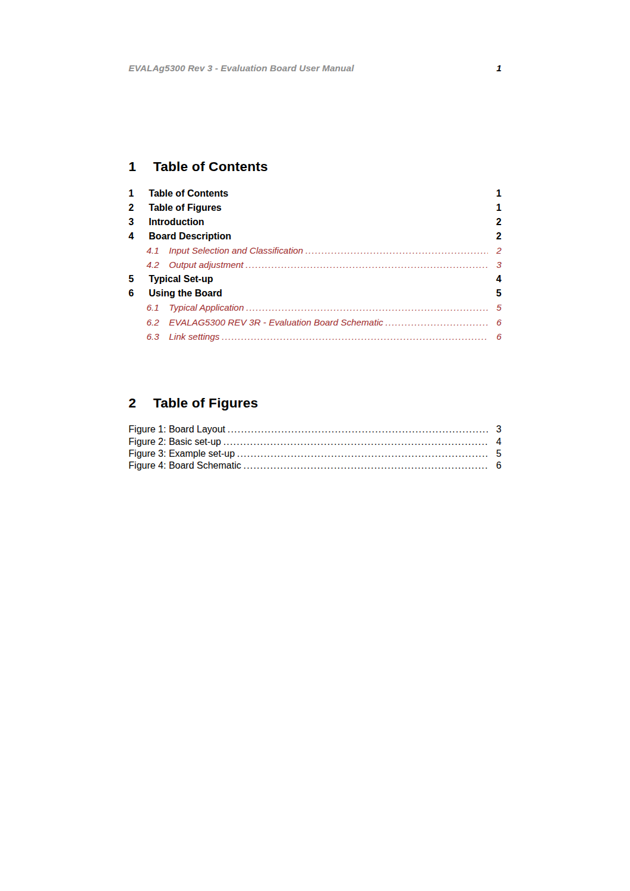EVALAg5300 Rev 3 - Evaluation Board User Manual 1
1 Table of Contents
1 Table of Contents.................................................................................. 1
2 Table of Figures.................................................................................... 1
3 Introduction.......................................................................................... 2
4 Board Description................................................................................ 2
4.1 Input Selection and Classification....................................................................... 2
4.2 Output adjustment............................................................................................. 3
5 Typical Set-up...................................................................................... 4
6 Using the Board.................................................................................. 5
6.1 Typical Application............................................................................................ 5
6.2 EVALAG5300 REV 3R - Evaluation Board Schematic........................................ 6
6.3 Link settings.................................................................................................... 6
2 Table of Figures
Figure 1: Board Layout.................................................................................................. 3
Figure 2: Basic set-up................................................................................................... 4
Figure 3: Example set-up................................................................................................ 5
Figure 4: Board Schematic.............................................................................................. 6